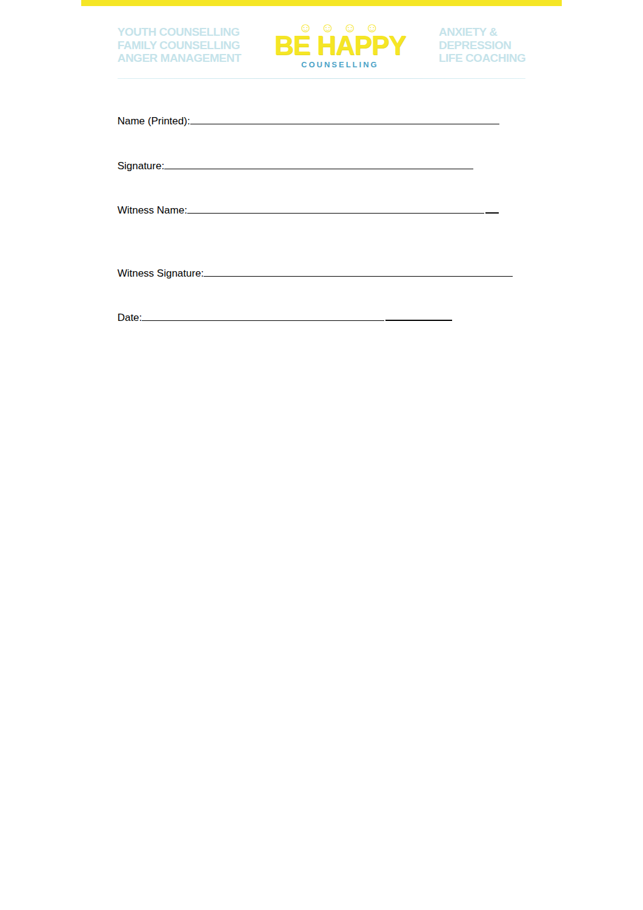Youth Counselling
Family Counselling
Anger Management
☺ ☺ ☺ ☺
BE HAPPY
COUNSELLING
Anxiety &
Depression
Life Coaching
Name (Printed):
Signature:
Witness Name:
Witness Signature:
Date: